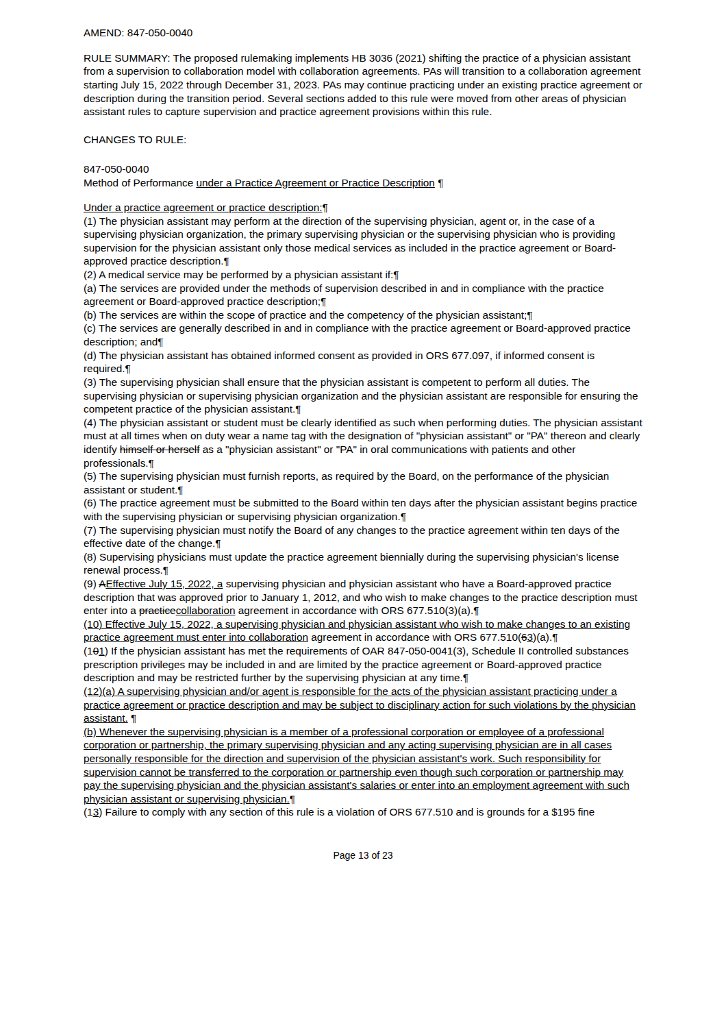AMEND: 847-050-0040
RULE SUMMARY: The proposed rulemaking implements HB 3036 (2021) shifting the practice of a physician assistant from a supervision to collaboration model with collaboration agreements. PAs will transition to a collaboration agreement starting July 15, 2022 through December 31, 2023. PAs may continue practicing under an existing practice agreement or description during the transition period. Several sections added to this rule were moved from other areas of physician assistant rules to capture supervision and practice agreement provisions within this rule.
CHANGES TO RULE:
847-050-0040
Method of Performance under a Practice Agreement or Practice Description ¶
Under a practice agreement or practice description:¶
(1) The physician assistant may perform at the direction of the supervising physician, agent or, in the case of a supervising physician organization, the primary supervising physician or the supervising physician who is providing supervision for the physician assistant only those medical services as included in the practice agreement or Board-approved practice description.¶
(2) A medical service may be performed by a physician assistant if:¶
(a) The services are provided under the methods of supervision described in and in compliance with the practice agreement or Board-approved practice description;¶
(b) The services are within the scope of practice and the competency of the physician assistant;¶
(c) The services are generally described in and in compliance with the practice agreement or Board-approved practice description; and¶
(d) The physician assistant has obtained informed consent as provided in ORS 677.097, if informed consent is required.¶
(3) The supervising physician shall ensure that the physician assistant is competent to perform all duties. The supervising physician or supervising physician organization and the physician assistant are responsible for ensuring the competent practice of the physician assistant.¶
(4) The physician assistant or student must be clearly identified as such when performing duties. The physician assistant must at all times when on duty wear a name tag with the designation of "physician assistant" or "PA" thereon and clearly identify himself or herself as a "physician assistant" or "PA" in oral communications with patients and other professionals.¶
(5) The supervising physician must furnish reports, as required by the Board, on the performance of the physician assistant or student.¶
(6) The practice agreement must be submitted to the Board within ten days after the physician assistant begins practice with the supervising physician or supervising physician organization.¶
(7) The supervising physician must notify the Board of any changes to the practice agreement within ten days of the effective date of the change.¶
(8) Supervising physicians must update the practice agreement biennially during the supervising physician's license renewal process.¶
(9) AEffective July 15, 2022, a supervising physician and physician assistant who have a Board-approved practice description that was approved prior to January 1, 2012, and who wish to make changes to the practice description must enter into a practice collaboration agreement in accordance with ORS 677.510(3)(a).¶
(10) Effective July 15, 2022, a supervising physician and physician assistant who wish to make changes to an existing practice agreement must enter into collaboration agreement in accordance with ORS 677.510(63)(a).¶
(101) If the physician assistant has met the requirements of OAR 847-050-0041(3), Schedule II controlled substances prescription privileges may be included in and are limited by the practice agreement or Board-approved practice description and may be restricted further by the supervising physician at any time.¶
(12)(a) A supervising physician and/or agent is responsible for the acts of the physician assistant practicing under a practice agreement or practice description and may be subject to disciplinary action for such violations by the physician assistant. ¶
(b) Whenever the supervising physician is a member of a professional corporation or employee of a professional corporation or partnership, the primary supervising physician and any acting supervising physician are in all cases personally responsible for the direction and supervision of the physician assistant's work. Such responsibility for supervision cannot be transferred to the corporation or partnership even though such corporation or partnership may pay the supervising physician and the physician assistant's salaries or enter into an employment agreement with such physician assistant or supervising physician.¶
(13) Failure to comply with any section of this rule is a violation of ORS 677.510 and is grounds for a $195 fine
Page 13 of 23